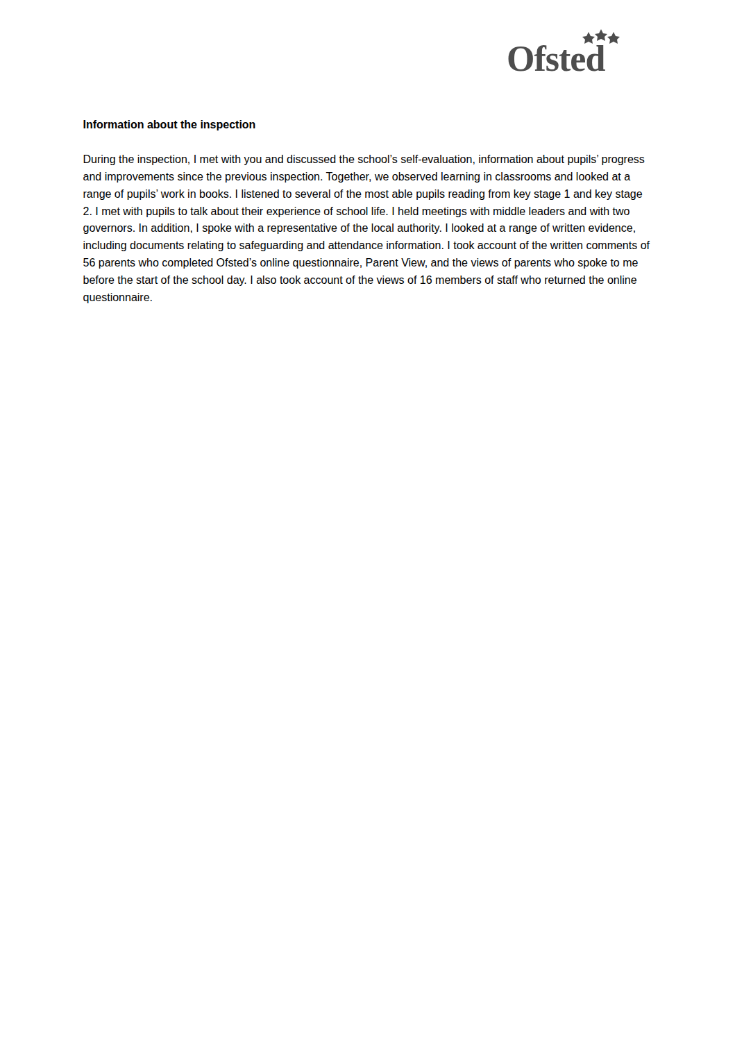Ofsted
Information about the inspection
During the inspection, I met with you and discussed the school’s self-evaluation, information about pupils’ progress and improvements since the previous inspection. Together, we observed learning in classrooms and looked at a range of pupils’ work in books. I listened to several of the most able pupils reading from key stage 1 and key stage 2. I met with pupils to talk about their experience of school life. I held meetings with middle leaders and with two governors. In addition, I spoke with a representative of the local authority. I looked at a range of written evidence, including documents relating to safeguarding and attendance information. I took account of the written comments of 56 parents who completed Ofsted’s online questionnaire, Parent View, and the views of parents who spoke to me before the start of the school day. I also took account of the views of 16 members of staff who returned the online questionnaire.